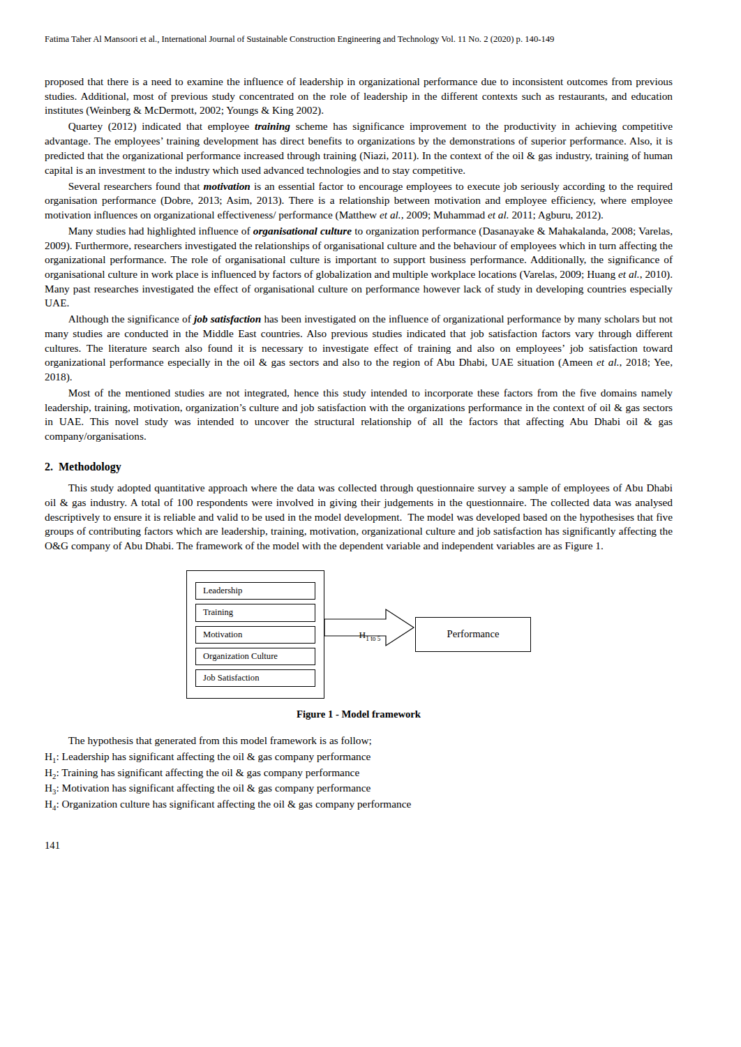Fatima Taher Al Mansoori et al., International Journal of Sustainable Construction Engineering and Technology Vol. 11 No. 2 (2020) p. 140-149
proposed that there is a need to examine the influence of leadership in organizational performance due to inconsistent outcomes from previous studies. Additional, most of previous study concentrated on the role of leadership in the different contexts such as restaurants, and education institutes (Weinberg & McDermott, 2002; Youngs & King 2002).
Quartey (2012) indicated that employee training scheme has significance improvement to the productivity in achieving competitive advantage. The employees’ training development has direct benefits to organizations by the demonstrations of superior performance. Also, it is predicted that the organizational performance increased through training (Niazi, 2011). In the context of the oil & gas industry, training of human capital is an investment to the industry which used advanced technologies and to stay competitive.
Several researchers found that motivation is an essential factor to encourage employees to execute job seriously according to the required organisation performance (Dobre, 2013; Asim, 2013). There is a relationship between motivation and employee efficiency, where employee motivation influences on organizational effectiveness/ performance (Matthew et al., 2009; Muhammad et al. 2011; Agburu, 2012).
Many studies had highlighted influence of organisational culture to organization performance (Dasanayake & Mahakalanda, 2008; Varelas, 2009). Furthermore, researchers investigated the relationships of organisational culture and the behaviour of employees which in turn affecting the organizational performance. The role of organisational culture is important to support business performance. Additionally, the significance of organisational culture in work place is influenced by factors of globalization and multiple workplace locations (Varelas, 2009; Huang et al., 2010). Many past researches investigated the effect of organisational culture on performance however lack of study in developing countries especially UAE.
Although the significance of job satisfaction has been investigated on the influence of organizational performance by many scholars but not many studies are conducted in the Middle East countries. Also previous studies indicated that job satisfaction factors vary through different cultures. The literature search also found it is necessary to investigate effect of training and also on employees’ job satisfaction toward organizational performance especially in the oil & gas sectors and also to the region of Abu Dhabi, UAE situation (Ameen et al., 2018; Yee, 2018).
Most of the mentioned studies are not integrated, hence this study intended to incorporate these factors from the five domains namely leadership, training, motivation, organization’s culture and job satisfaction with the organizations performance in the context of oil & gas sectors in UAE. This novel study was intended to uncover the structural relationship of all the factors that affecting Abu Dhabi oil & gas company/organisations.
2. Methodology
This study adopted quantitative approach where the data was collected through questionnaire survey a sample of employees of Abu Dhabi oil & gas industry. A total of 100 respondents were involved in giving their judgements in the questionnaire. The collected data was analysed descriptively to ensure it is reliable and valid to be used in the model development. The model was developed based on the hypothesises that five groups of contributing factors which are leadership, training, motivation, organizational culture and job satisfaction has significantly affecting the O&G company of Abu Dhabi. The framework of the model with the dependent variable and independent variables are as Figure 1.
| Leadership Training Motivation Organization Culture Job Satisfaction | H 1 to 5 | Performance |
Figure 1 - Model framework
The hypothesis that generated from this model framework is as follow;
H1: Leadership has significant affecting the oil & gas company performance
H2: Training has significant affecting the oil & gas company performance
H3: Motivation has significant affecting the oil & gas company performance
H4: Organization culture has significant affecting the oil & gas company performance
141